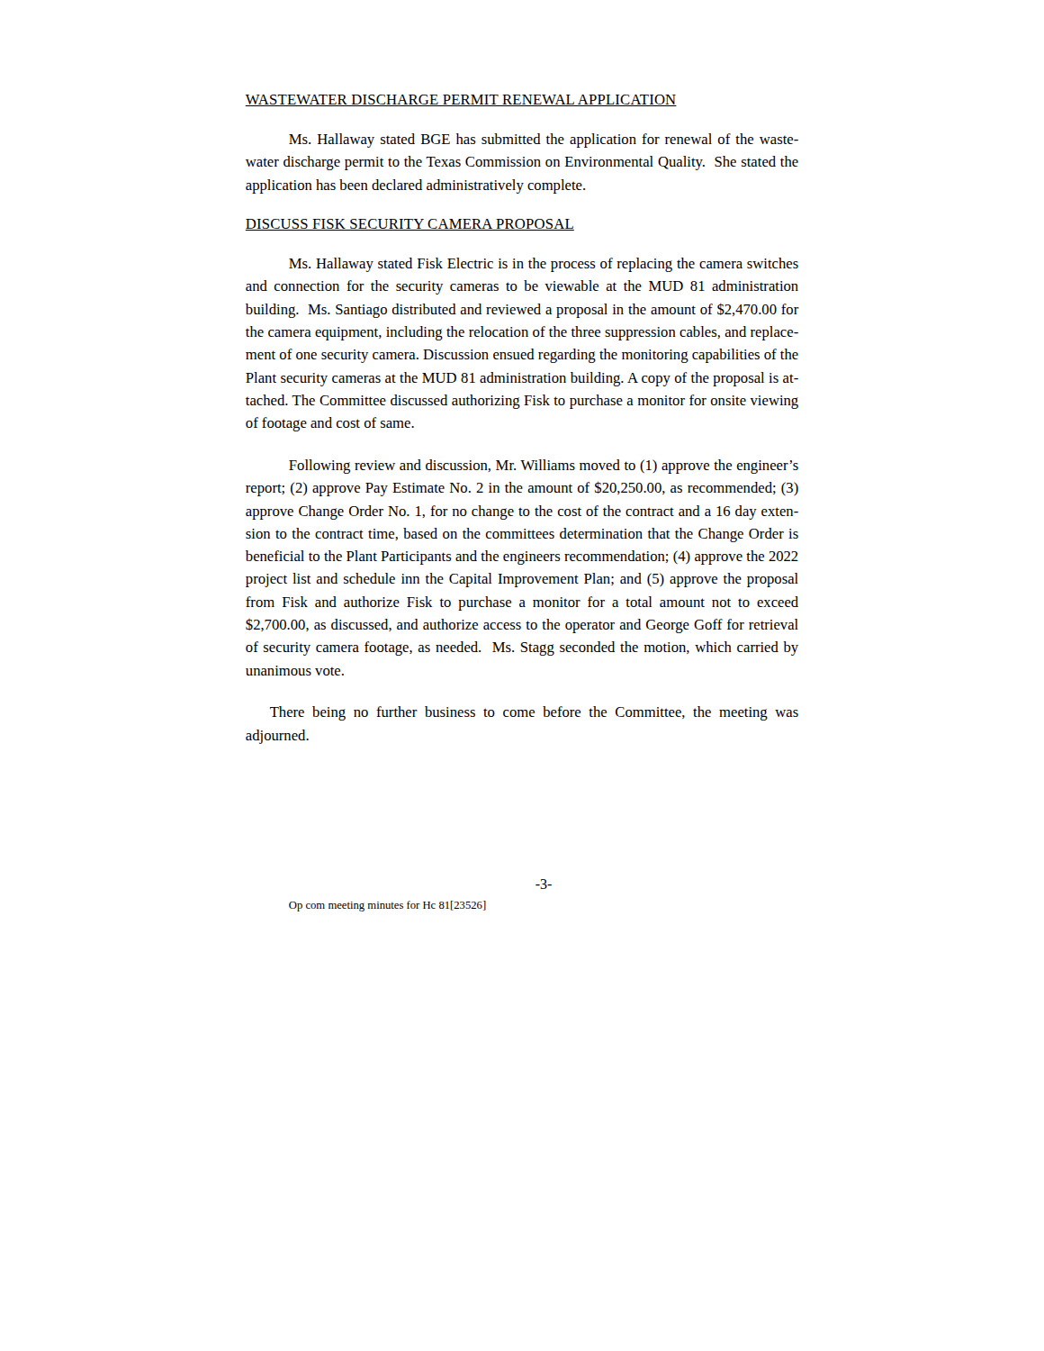WASTEWATER DISCHARGE PERMIT RENEWAL APPLICATION
Ms. Hallaway stated BGE has submitted the application for renewal of the wastewater discharge permit to the Texas Commission on Environmental Quality. She stated the application has been declared administratively complete.
DISCUSS FISK SECURITY CAMERA PROPOSAL
Ms. Hallaway stated Fisk Electric is in the process of replacing the camera switches and connection for the security cameras to be viewable at the MUD 81 administration building. Ms. Santiago distributed and reviewed a proposal in the amount of $2,470.00 for the camera equipment, including the relocation of the three suppression cables, and replacement of one security camera. Discussion ensued regarding the monitoring capabilities of the Plant security cameras at the MUD 81 administration building. A copy of the proposal is attached. The Committee discussed authorizing Fisk to purchase a monitor for onsite viewing of footage and cost of same.
Following review and discussion, Mr. Williams moved to (1) approve the engineer’s report; (2) approve Pay Estimate No. 2 in the amount of $20,250.00, as recommended; (3) approve Change Order No. 1, for no change to the cost of the contract and a 16 day extension to the contract time, based on the committees determination that the Change Order is beneficial to the Plant Participants and the engineers recommendation; (4) approve the 2022 project list and schedule inn the Capital Improvement Plan; and (5) approve the proposal from Fisk and authorize Fisk to purchase a monitor for a total amount not to exceed $2,700.00, as discussed, and authorize access to the operator and George Goff for retrieval of security camera footage, as needed. Ms. Stagg seconded the motion, which carried by unanimous vote.
There being no further business to come before the Committee, the meeting was adjourned.
-3-
Op com meeting minutes for Hc 81[23526]